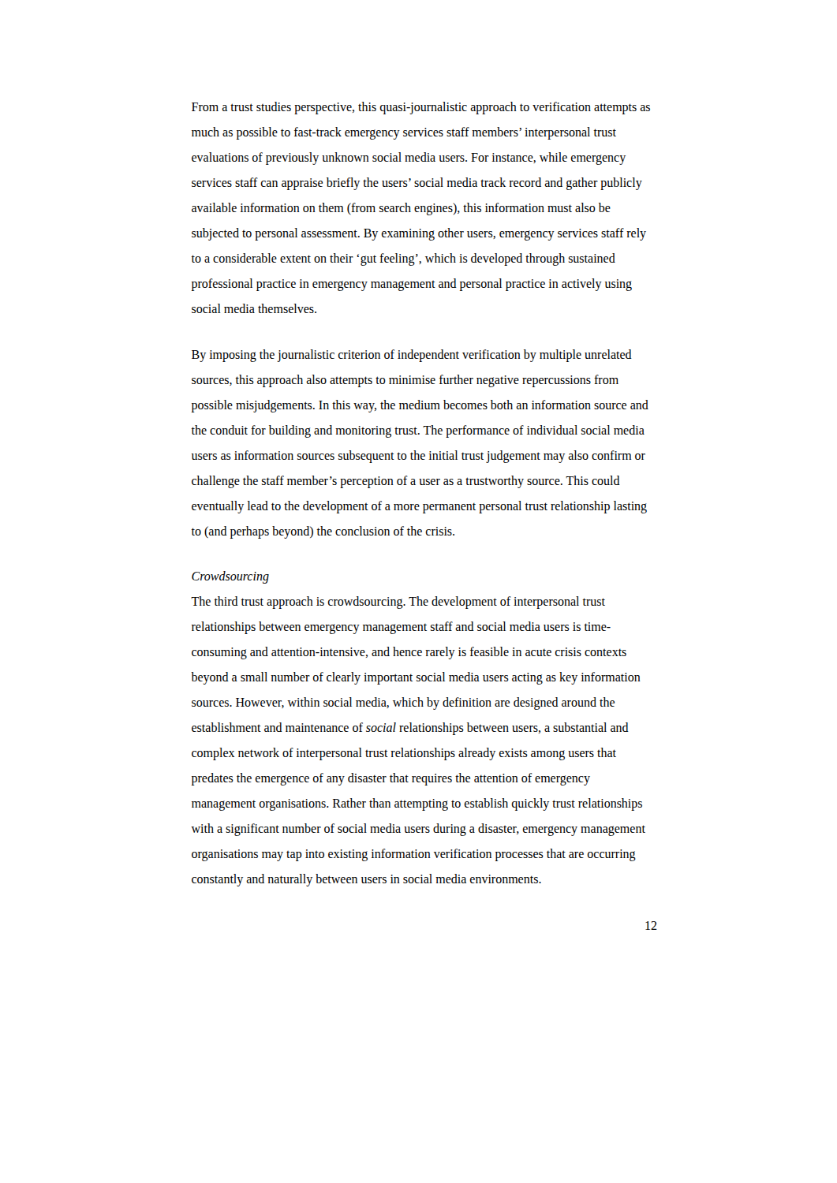From a trust studies perspective, this quasi-journalistic approach to verification attempts as much as possible to fast-track emergency services staff members’ interpersonal trust evaluations of previously unknown social media users. For instance, while emergency services staff can appraise briefly the users’ social media track record and gather publicly available information on them (from search engines), this information must also be subjected to personal assessment. By examining other users, emergency services staff rely to a considerable extent on their ‘gut feeling’, which is developed through sustained professional practice in emergency management and personal practice in actively using social media themselves.
By imposing the journalistic criterion of independent verification by multiple unrelated sources, this approach also attempts to minimise further negative repercussions from possible misjudgements. In this way, the medium becomes both an information source and the conduit for building and monitoring trust. The performance of individual social media users as information sources subsequent to the initial trust judgement may also confirm or challenge the staff member’s perception of a user as a trustworthy source. This could eventually lead to the development of a more permanent personal trust relationship lasting to (and perhaps beyond) the conclusion of the crisis.
Crowdsourcing
The third trust approach is crowdsourcing. The development of interpersonal trust relationships between emergency management staff and social media users is time-consuming and attention-intensive, and hence rarely is feasible in acute crisis contexts beyond a small number of clearly important social media users acting as key information sources. However, within social media, which by definition are designed around the establishment and maintenance of social relationships between users, a substantial and complex network of interpersonal trust relationships already exists among users that predates the emergence of any disaster that requires the attention of emergency management organisations. Rather than attempting to establish quickly trust relationships with a significant number of social media users during a disaster, emergency management organisations may tap into existing information verification processes that are occurring constantly and naturally between users in social media environments.
12